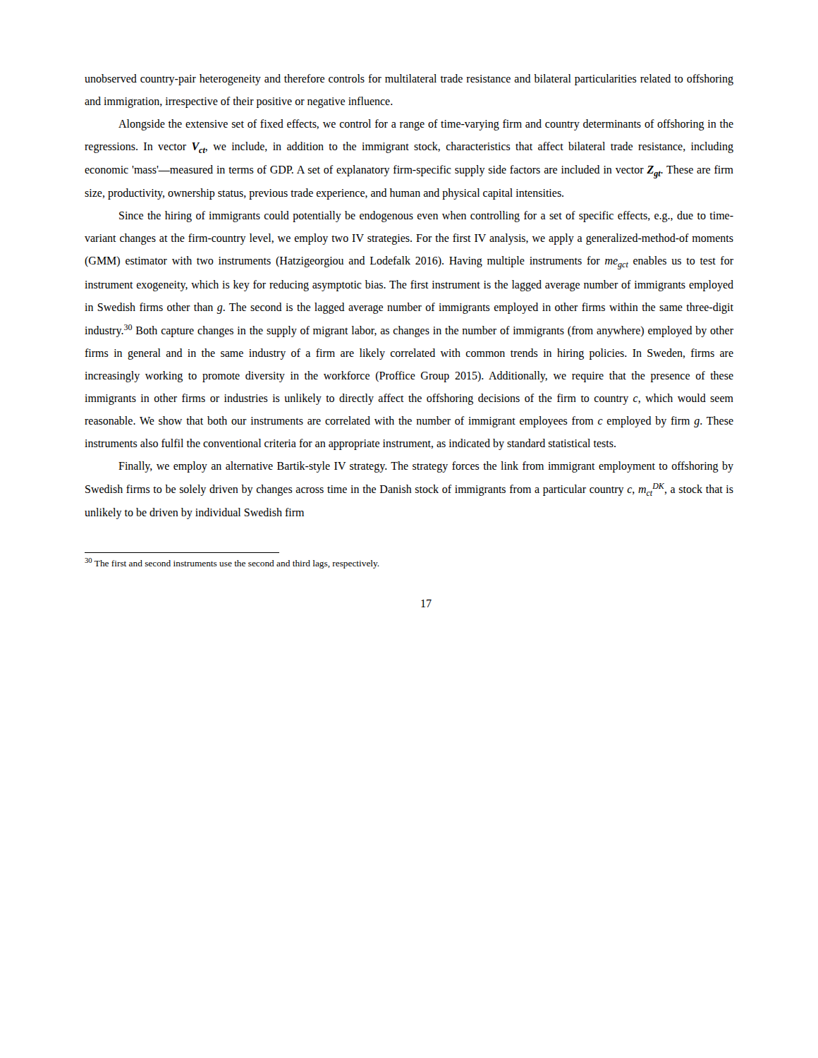unobserved country-pair heterogeneity and therefore controls for multilateral trade resistance and bilateral particularities related to offshoring and immigration, irrespective of their positive or negative influence.
Alongside the extensive set of fixed effects, we control for a range of time-varying firm and country determinants of offshoring in the regressions. In vector Vct, we include, in addition to the immigrant stock, characteristics that affect bilateral trade resistance, including economic 'mass'—measured in terms of GDP. A set of explanatory firm-specific supply side factors are included in vector Zgt. These are firm size, productivity, ownership status, previous trade experience, and human and physical capital intensities.
Since the hiring of immigrants could potentially be endogenous even when controlling for a set of specific effects, e.g., due to time-variant changes at the firm-country level, we employ two IV strategies. For the first IV analysis, we apply a generalized-method-of moments (GMM) estimator with two instruments (Hatzigeorgiou and Lodefalk 2016). Having multiple instruments for megct enables us to test for instrument exogeneity, which is key for reducing asymptotic bias. The first instrument is the lagged average number of immigrants employed in Swedish firms other than g. The second is the lagged average number of immigrants employed in other firms within the same three-digit industry.30 Both capture changes in the supply of migrant labor, as changes in the number of immigrants (from anywhere) employed by other firms in general and in the same industry of a firm are likely correlated with common trends in hiring policies. In Sweden, firms are increasingly working to promote diversity in the workforce (Proffice Group 2015). Additionally, we require that the presence of these immigrants in other firms or industries is unlikely to directly affect the offshoring decisions of the firm to country c, which would seem reasonable. We show that both our instruments are correlated with the number of immigrant employees from c employed by firm g. These instruments also fulfil the conventional criteria for an appropriate instrument, as indicated by standard statistical tests.
Finally, we employ an alternative Bartik-style IV strategy. The strategy forces the link from immigrant employment to offshoring by Swedish firms to be solely driven by changes across time in the Danish stock of immigrants from a particular country c, mctDK, a stock that is unlikely to be driven by individual Swedish firm
30 The first and second instruments use the second and third lags, respectively.
17